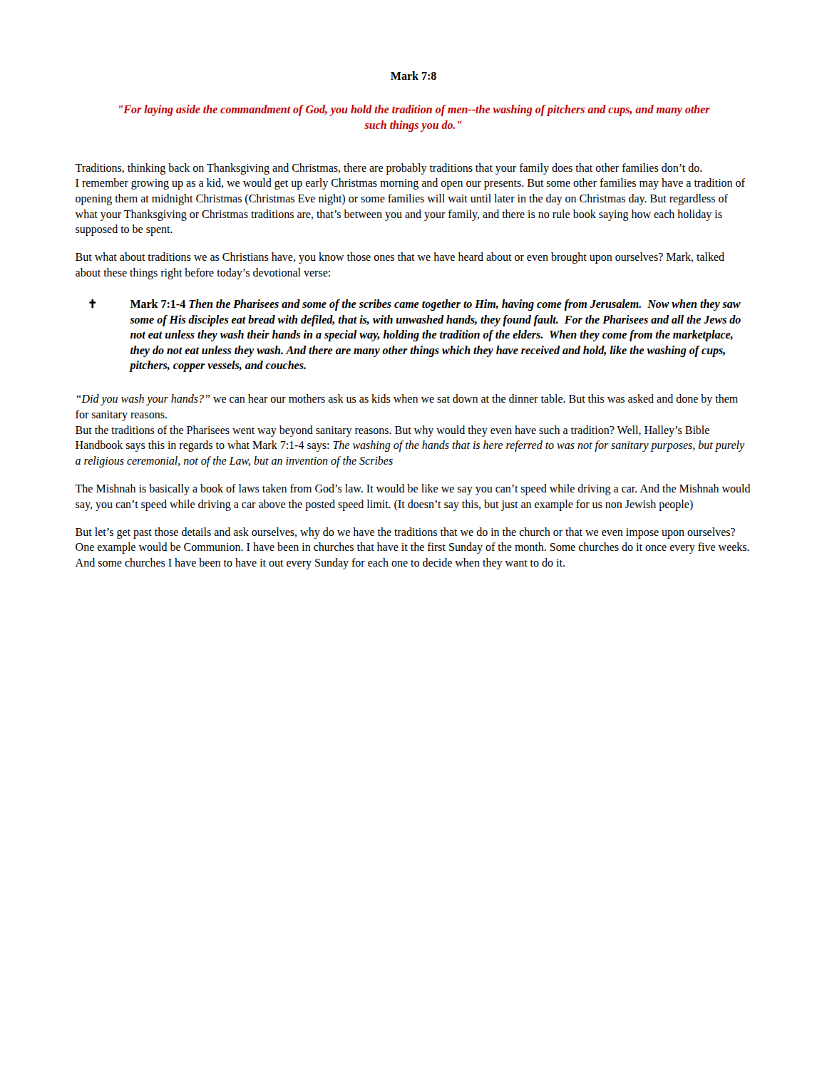Mark 7:8
"For laying aside the commandment of God, you hold the tradition of men--the washing of pitchers and cups, and many other such things you do."
Traditions, thinking back on Thanksgiving and Christmas, there are probably traditions that your family does that other families don’t do.
I remember growing up as a kid, we would get up early Christmas morning and open our presents. But some other families may have a tradition of opening them at midnight Christmas (Christmas Eve night) or some families will wait until later in the day on Christmas day. But regardless of what your Thanksgiving or Christmas traditions are, that’s between you and your family, and there is no rule book saying how each holiday is supposed to be spent.
But what about traditions we as Christians have, you know those ones that we have heard about or even brought upon ourselves? Mark, talked about these things right before today’s devotional verse:
✝
Mark 7:1-4 Then the Pharisees and some of the scribes came together to Him, having come from Jerusalem. Now when they saw some of His disciples eat bread with defiled, that is, with unwashed hands, they found fault. For the Pharisees and all the Jews do not eat unless they wash their hands in a special way, holding the tradition of the elders. When they come from the marketplace, they do not eat unless they wash. And there are many other things which they have received and hold, like the washing of cups, pitchers, copper vessels, and couches.
“Did you wash your hands?” we can hear our mothers ask us as kids when we sat down at the dinner table. But this was asked and done by them for sanitary reasons.
But the traditions of the Pharisees went way beyond sanitary reasons. But why would they even have such a tradition? Well, Halley’s Bible Handbook says this in regards to what Mark 7:1-4 says: The washing of the hands that is here referred to was not for sanitary purposes, but purely a religious ceremonial, not of the Law, but an invention of the Scribes
The Mishnah is basically a book of laws taken from God’s law. It would be like we say you can’t speed while driving a car. And the Mishnah would say, you can’t speed while driving a car above the posted speed limit. (It doesn’t say this, but just an example for us non Jewish people)
But let’s get past those details and ask ourselves, why do we have the traditions that we do in the church or that we even impose upon ourselves?
One example would be Communion. I have been in churches that have it the first Sunday of the month. Some churches do it once every five weeks. And some churches I have been to have it out every Sunday for each one to decide when they want to do it.